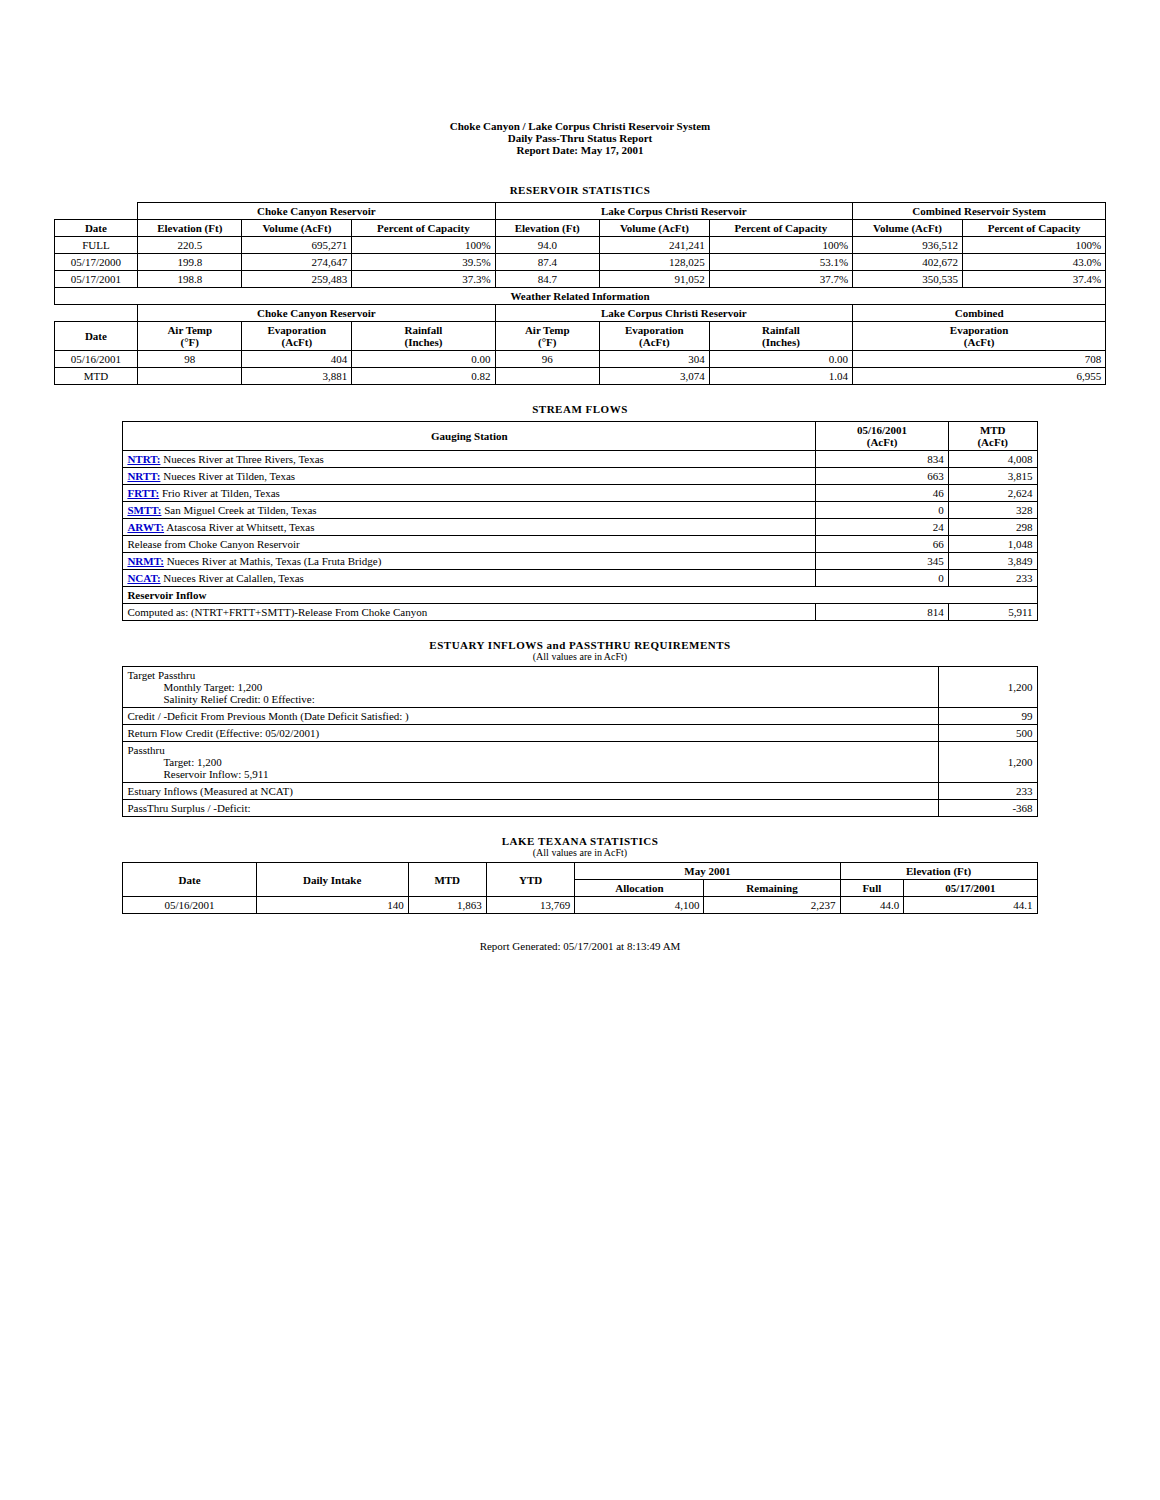Choke Canyon / Lake Corpus Christi Reservoir System
Daily Pass-Thru Status Report
Report Date: May 17, 2001
RESERVOIR STATISTICS
| | Choke Canyon Reservoir | Lake Corpus Christi Reservoir | Combined Reservoir System |
| Date | Elevation (Ft) | Volume (AcFt) | Percent of Capacity | Elevation (Ft) | Volume (AcFt) | Percent of Capacity | Volume (AcFt) | Percent of Capacity |
| FULL | 220.5 | 695,271 | 100% | 94.0 | 241,241 | 100% | 936,512 | 100% |
| 05/17/2000 | 199.8 | 274,647 | 39.5% | 87.4 | 128,025 | 53.1% | 402,672 | 43.0% |
| 05/17/2001 | 198.8 | 259,483 | 37.3% | 84.7 | 91,052 | 37.7% | 350,535 | 37.4% |
| Weather Related Information |
| | Choke Canyon Reservoir | Lake Corpus Christi Reservoir | Combined |
| Date | Air Temp (°F) | Evaporation (AcFt) | Rainfall (Inches) | Air Temp (°F) | Evaporation (AcFt) | Rainfall (Inches) | Evaporation (AcFt) |
| 05/16/2001 | 98 | 404 | 0.00 | 96 | 304 | 0.00 | 708 |
| MTD | | 3,881 | 0.82 | | 3,074 | 1.04 | 6,955 |
STREAM FLOWS
| Gauging Station | 05/16/2001 (AcFt) | MTD (AcFt) |
| --- | --- | --- |
| NTRT: Nueces River at Three Rivers, Texas | 834 | 4,008 |
| NRTT: Nueces River at Tilden, Texas | 663 | 3,815 |
| FRTT: Frio River at Tilden, Texas | 46 | 2,624 |
| SMTT: San Miguel Creek at Tilden, Texas | 0 | 328 |
| ARWT: Atascosa River at Whitsett, Texas | 24 | 298 |
| Release from Choke Canyon Reservoir | 66 | 1,048 |
| NRMT: Nueces River at Mathis, Texas (La Fruta Bridge) | 345 | 3,849 |
| NCAT: Nueces River at Calallen, Texas | 0 | 233 |
| Reservoir Inflow |
| Computed as: (NTRT+FRTT+SMTT)-Release From Choke Canyon | 814 | 5,911 |
ESTUARY INFLOWS and PASSTHRU REQUIREMENTS
(All values are in AcFt)
| Target Passthru Monthly Target: 1,200 Salinity Relief Credit: 0 Effective: | 1,200 |
| Credit / -Deficit From Previous Month (Date Deficit Satisfied: ) | 99 |
| Return Flow Credit (Effective: 05/02/2001) | 500 |
| Passthru Target: 1,200 Reservoir Inflow: 5,911 | 1,200 |
| Estuary Inflows (Measured at NCAT) | 233 |
| PassThru Surplus / -Deficit: | -368 |
LAKE TEXANA STATISTICS
(All values are in AcFt)
| Date | Daily Intake | MTD | YTD | May 2001 | Elevation (Ft) |
| --- | --- | --- | --- | --- | --- |
| Allocation | Remaining | Full | 05/17/2001 |
| 05/16/2001 | 140 | 1,863 | 13,769 | 4,100 | 2,237 | 44.0 | 44.1 |
Report Generated: 05/17/2001 at 8:13:49 AM